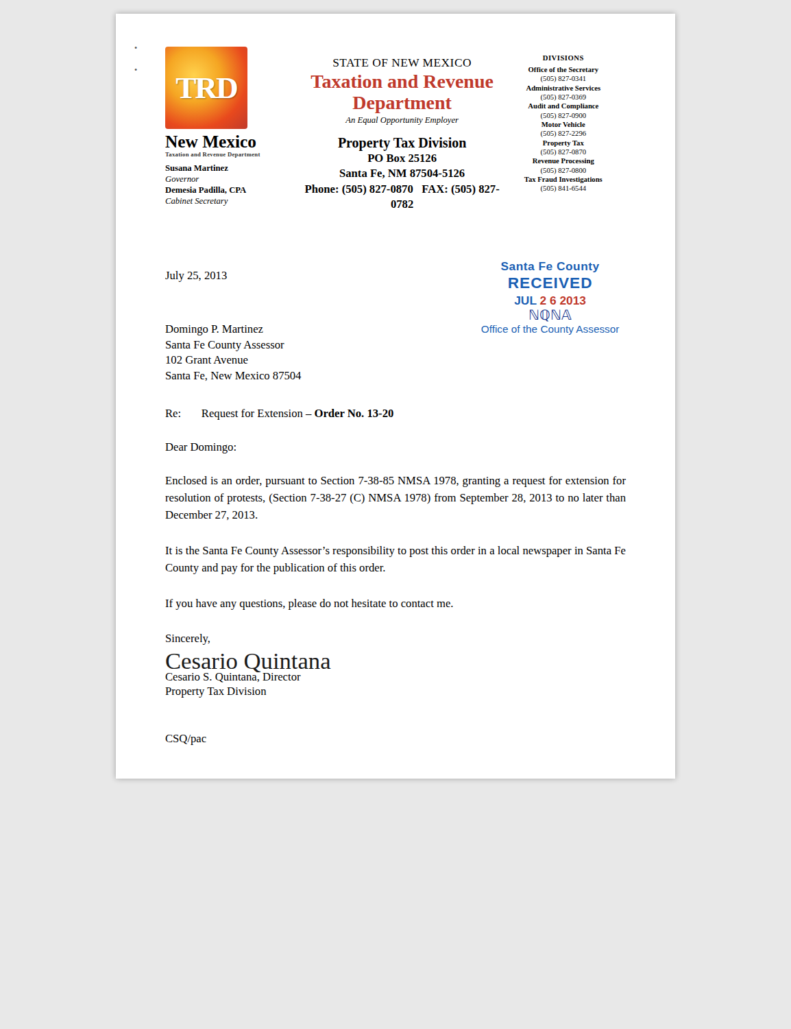•
•
TRD
New Mexico
Taxation and Revenue Department
Susana Martinez
Governor
Demesia Padilla, CPA
Cabinet Secretary
STATE OF NEW MEXICO
Taxation and Revenue Department
An Equal Opportunity Employer
Property Tax Division
PO Box 25126
Santa Fe, NM 87504-5126
Phone: (505) 827-0870 FAX: (505) 827-0782
DIVISIONS
Office of the Secretary
(505) 827-0341
Administrative Services
(505) 827-0369
Audit and Compliance
(505) 827-0900
Motor Vehicle
(505) 827-2296
Property Tax
(505) 827-0870
Revenue Processing
(505) 827-0800
Tax Fraud Investigations
(505) 841-6544
July 25, 2013
Santa Fe County
RECEIVED
JUL 2 6 2013
ℕℚℕ𝔸
Office of the County Assessor
Domingo P. Martinez
Santa Fe County Assessor
102 Grant Avenue
Santa Fe, New Mexico 87504
Re: Request for Extension – Order No. 13-20
Dear Domingo:
Enclosed is an order, pursuant to Section 7-38-85 NMSA 1978, granting a request for extension for resolution of protests, (Section 7-38-27 (C) NMSA 1978) from September 28, 2013 to no later than December 27, 2013.
It is the Santa Fe County Assessor’s responsibility to post this order in a local newspaper in Santa Fe County and pay for the publication of this order.
If you have any questions, please do not hesitate to contact me.
Sincerely,
Cesario Quintana
Cesario S. Quintana, Director
Property Tax Division
CSQ/pac